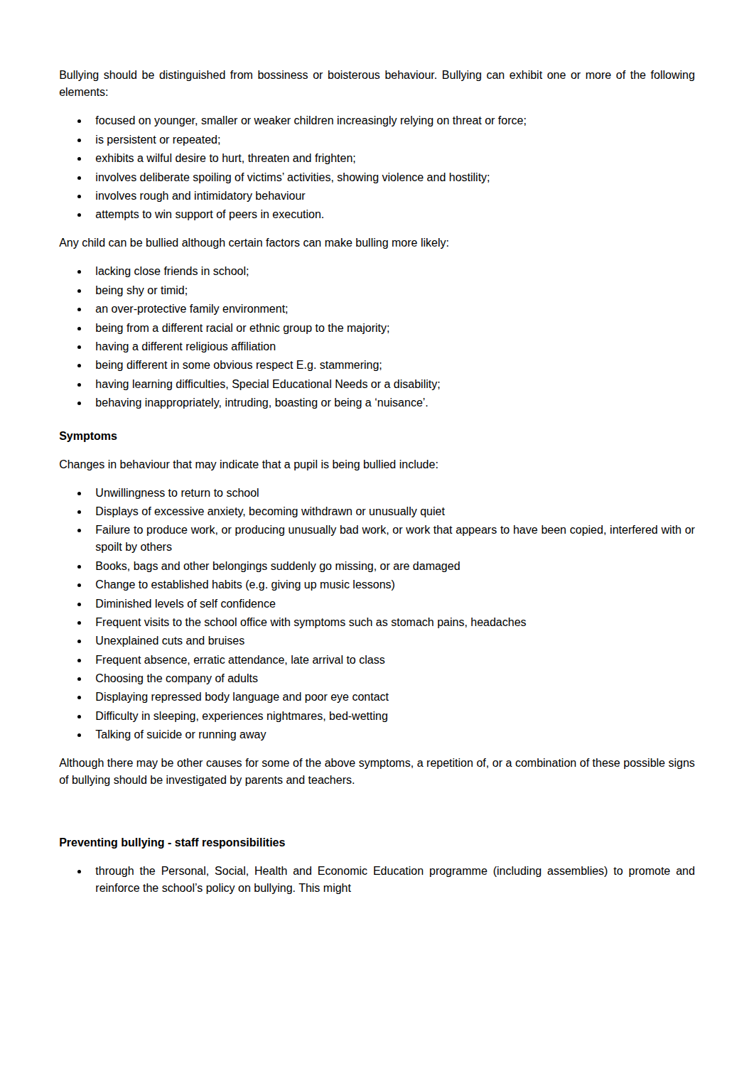Bullying should be distinguished from bossiness or boisterous behaviour. Bullying can exhibit one or more of the following elements:
focused on younger, smaller or weaker children increasingly relying on threat or force;
is persistent or repeated;
exhibits a wilful desire to hurt, threaten and frighten;
involves deliberate spoiling of victims’ activities, showing violence and hostility;
involves rough and intimidatory behaviour
attempts to win support of peers in execution.
Any child can be bullied although certain factors can make bulling more likely:
lacking close friends in school;
being shy or timid;
an over-protective family environment;
being from a different racial or ethnic group to the majority;
having a different religious affiliation
being different in some obvious respect E.g. stammering;
having learning difficulties, Special Educational Needs or a disability;
behaving inappropriately, intruding, boasting or being a ‘nuisance’.
Symptoms
Changes in behaviour that may indicate that a pupil is being bullied include:
Unwillingness to return to school
Displays of excessive anxiety, becoming withdrawn or unusually quiet
Failure to produce work, or producing unusually bad work, or work that appears to have been copied, interfered with or spoilt by others
Books, bags and other belongings suddenly go missing, or are damaged
Change to established habits (e.g. giving up music lessons)
Diminished levels of self confidence
Frequent visits to the school office with symptoms such as stomach pains, headaches
Unexplained cuts and bruises
Frequent absence, erratic attendance, late arrival to class
Choosing the company of adults
Displaying repressed body language and poor eye contact
Difficulty in sleeping, experiences nightmares, bed-wetting
Talking of suicide or running away
Although there may be other causes for some of the above symptoms, a repetition of, or a combination of these possible signs of bullying should be investigated by parents and teachers.
Preventing bullying - staff responsibilities
through the Personal, Social, Health and Economic Education programme (including assemblies) to promote and reinforce the school’s policy on bullying. This might